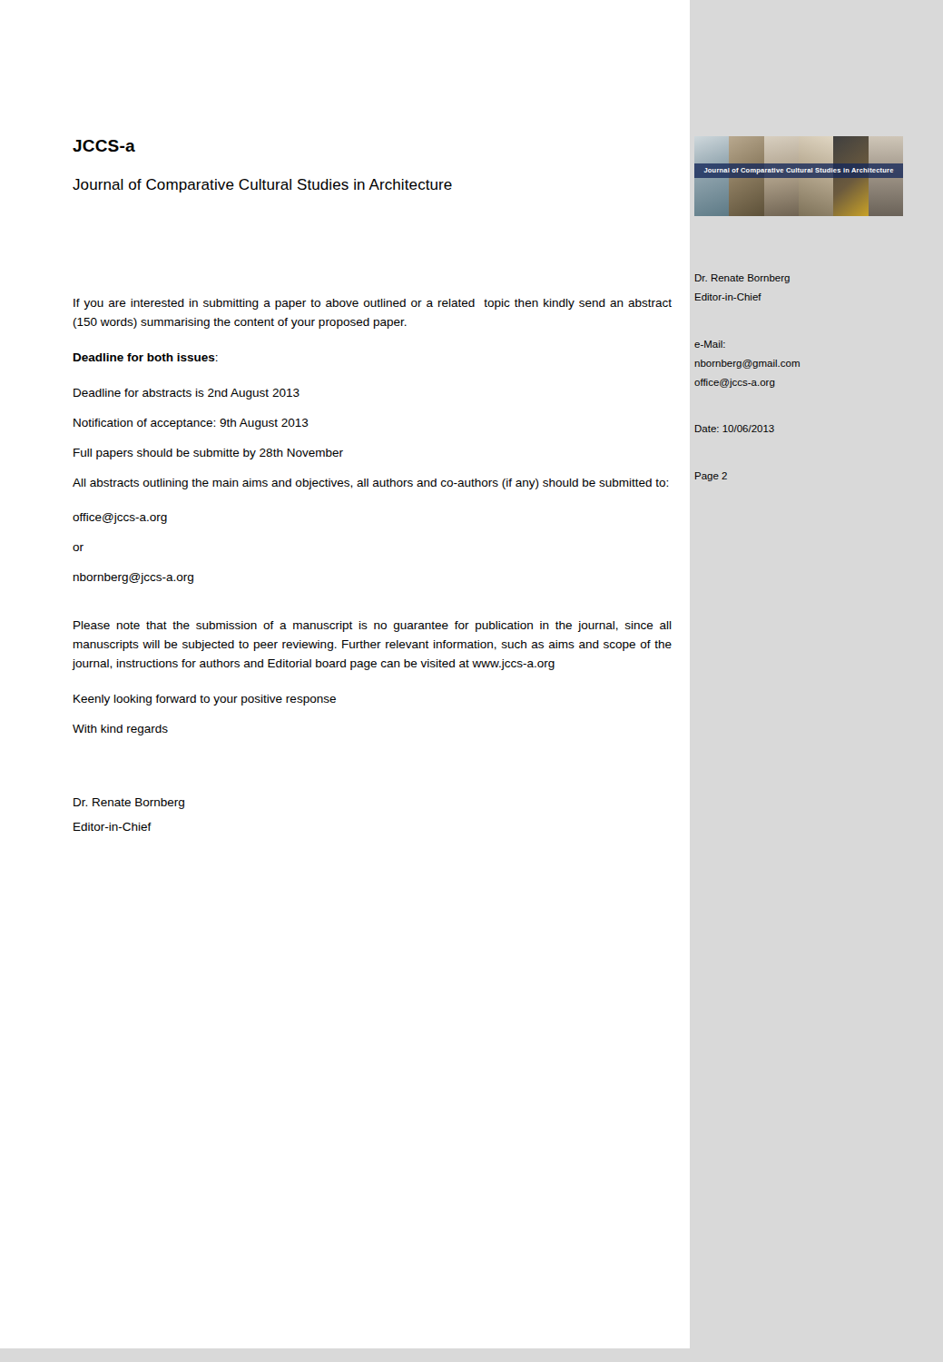JCCS-a
Journal of Comparative Cultural Studies in Architecture
If you are interested in submitting a paper to above outlined or a related topic then kindly send an abstract (150 words) summarising the content of your proposed paper.
Deadline for both issues:
Deadline for abstracts is 2nd August 2013
Notification of acceptance: 9th August 2013
Full papers should be submitte by 28th November
All abstracts outlining the main aims and objectives, all authors and co-authors (if any) should be submitted to:
office@jccs-a.org
or
nbornberg@jccs-a.org
Please note that the submission of a manuscript is no guarantee for publication in the journal, since all manuscripts will be subjected to peer reviewing. Further relevant information, such as aims and scope of the journal, instructions for authors and Editorial board page can be visited at www.jccs-a.org
Keenly looking forward to your positive response
With kind regards
Dr. Renate Bornberg
Editor-in-Chief
Journal of Comparative Cultural Studies in Architecture
Dr. Renate Bornberg
Editor-in-Chief
e-Mail:
nbornberg@gmail.com
office@jccs-a.org
Date: 10/06/2013
Page 2